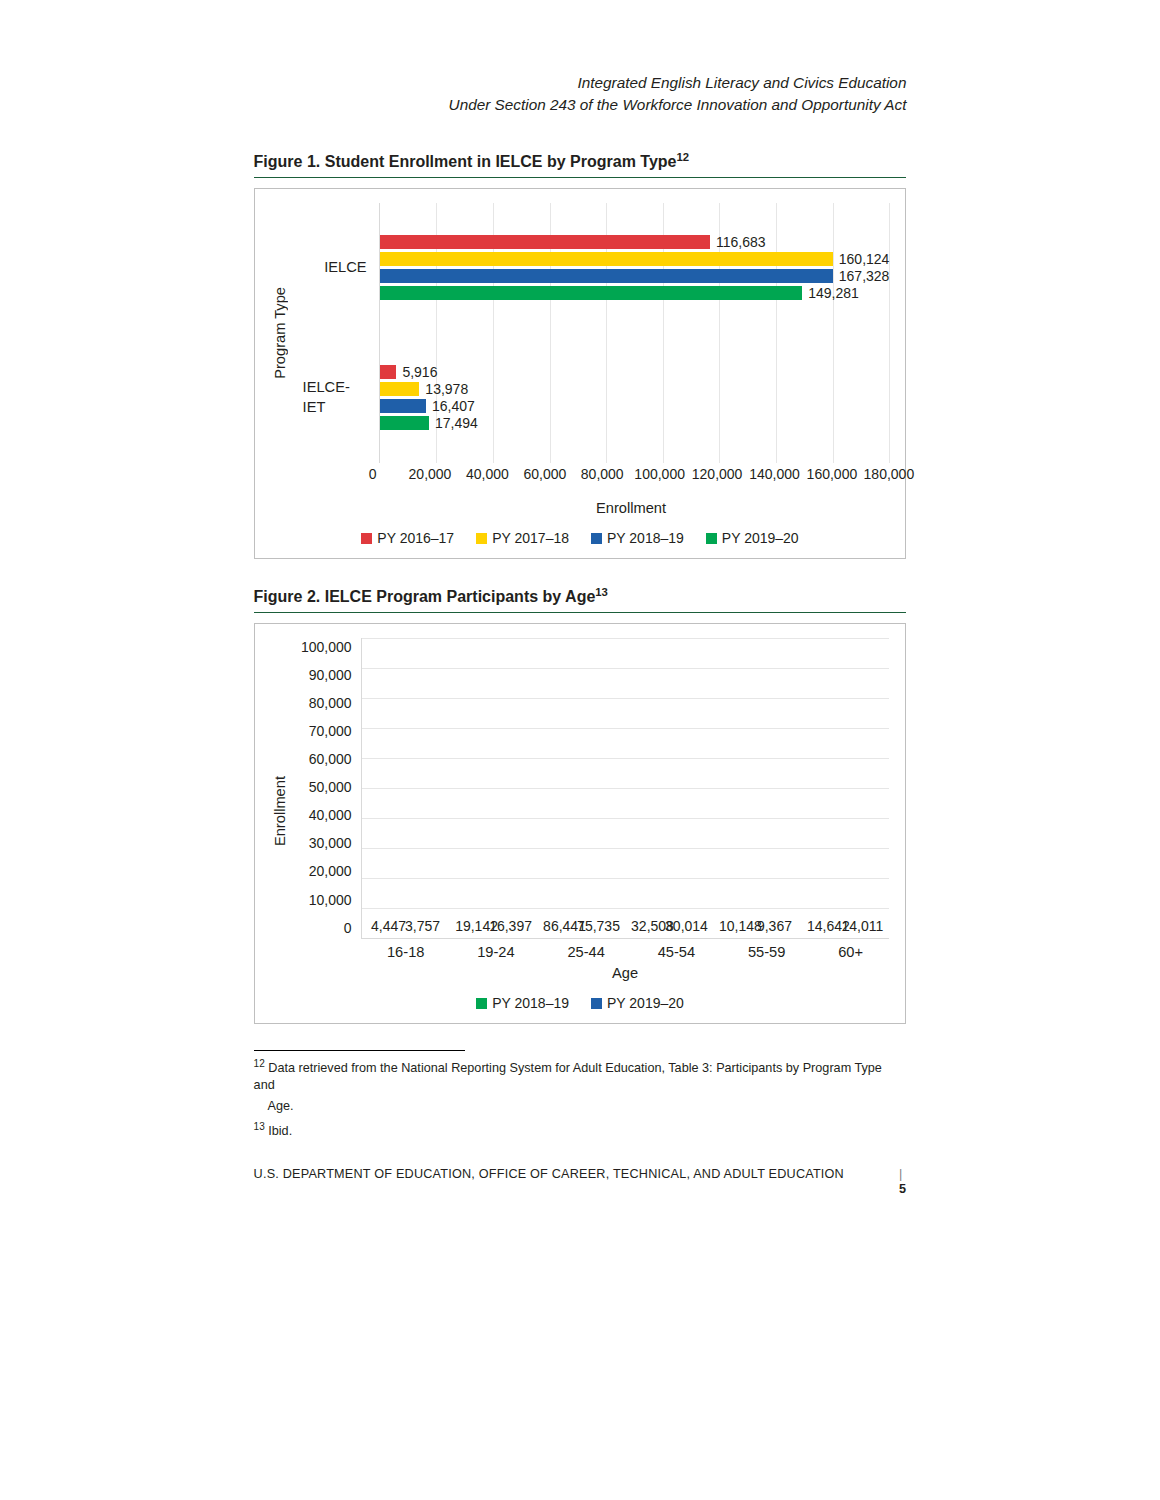Integrated English Literacy and Civics Education
Under Section 243 of the Workforce Innovation and Opportunity Act
Figure 1. Student Enrollment in IELCE by Program Type12
Program Type
IELCE
IELCE-IET
116,683
160,124
167,328
149,281
5,916
13,978
16,407
17,494
0 20,000 40,000 60,000 80,000 100,000 120,000 140,000 160,000 180,000
Enrollment
PY 2016–17 PY 2017–18 PY 2018–19 PY 2019–20
Figure 2. IELCE Program Participants by Age13
Enrollment
100,000 90,000 80,000 70,000 60,000 50,000 40,000 30,000 20,000 10,000 0
4,447
3,757
19,142
16,397
86,441
75,735
32,508
30,014
10,148
9,367
14,642
14,011
16-18 19-24 25-44 45-54 55-59 60+
Age
PY 2018–19 PY 2019–20
12 Data retrieved from the National Reporting System for Adult Education, Table 3: Participants by Program Type and
Age.
13 Ibid.
U.S. Department of Education, Office of Career, Technical, and Adult Education
|5